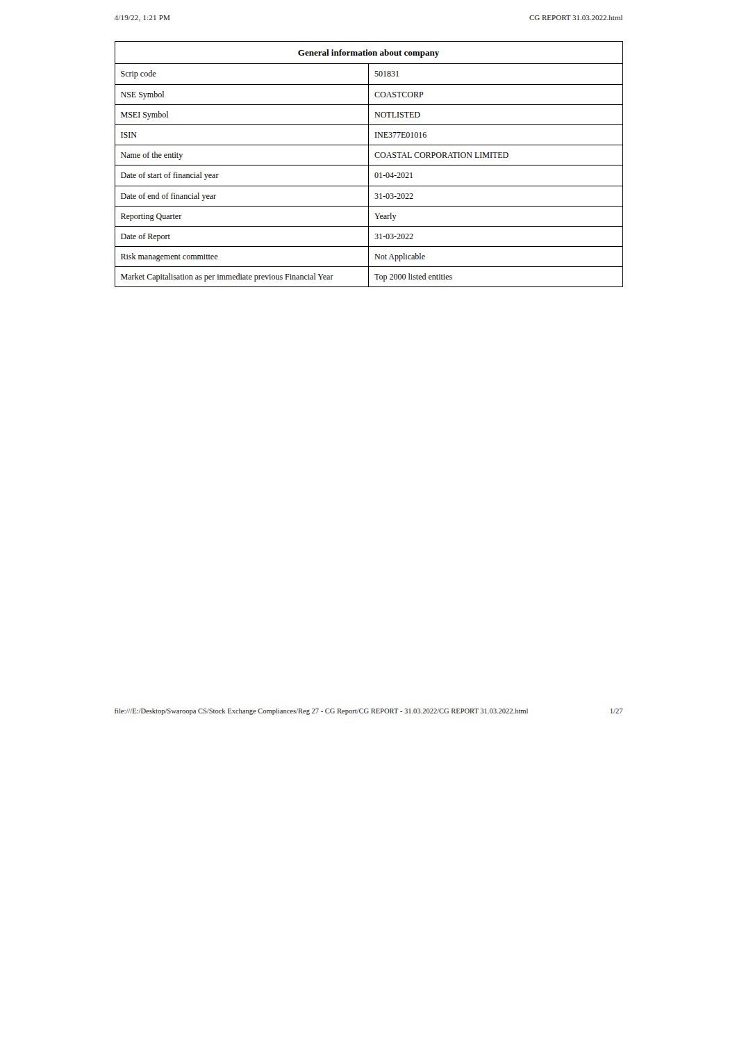4/19/22, 1:21 PM
CG REPORT 31.03.2022.html
| General information about company |
| --- |
| Scrip code | 501831 |
| NSE Symbol | COASTCORP |
| MSEI Symbol | NOTLISTED |
| ISIN | INE377E01016 |
| Name of the entity | COASTAL CORPORATION LIMITED |
| Date of start of financial year | 01-04-2021 |
| Date of end of financial year | 31-03-2022 |
| Reporting Quarter | Yearly |
| Date of Report | 31-03-2022 |
| Risk management committee | Not Applicable |
| Market Capitalisation as per immediate previous Financial Year | Top 2000 listed entities |
file:///E:/Desktop/Swaroopa CS/Stock Exchange Compliances/Reg 27 - CG Report/CG REPORT - 31.03.2022/CG REPORT 31.03.2022.html
1/27